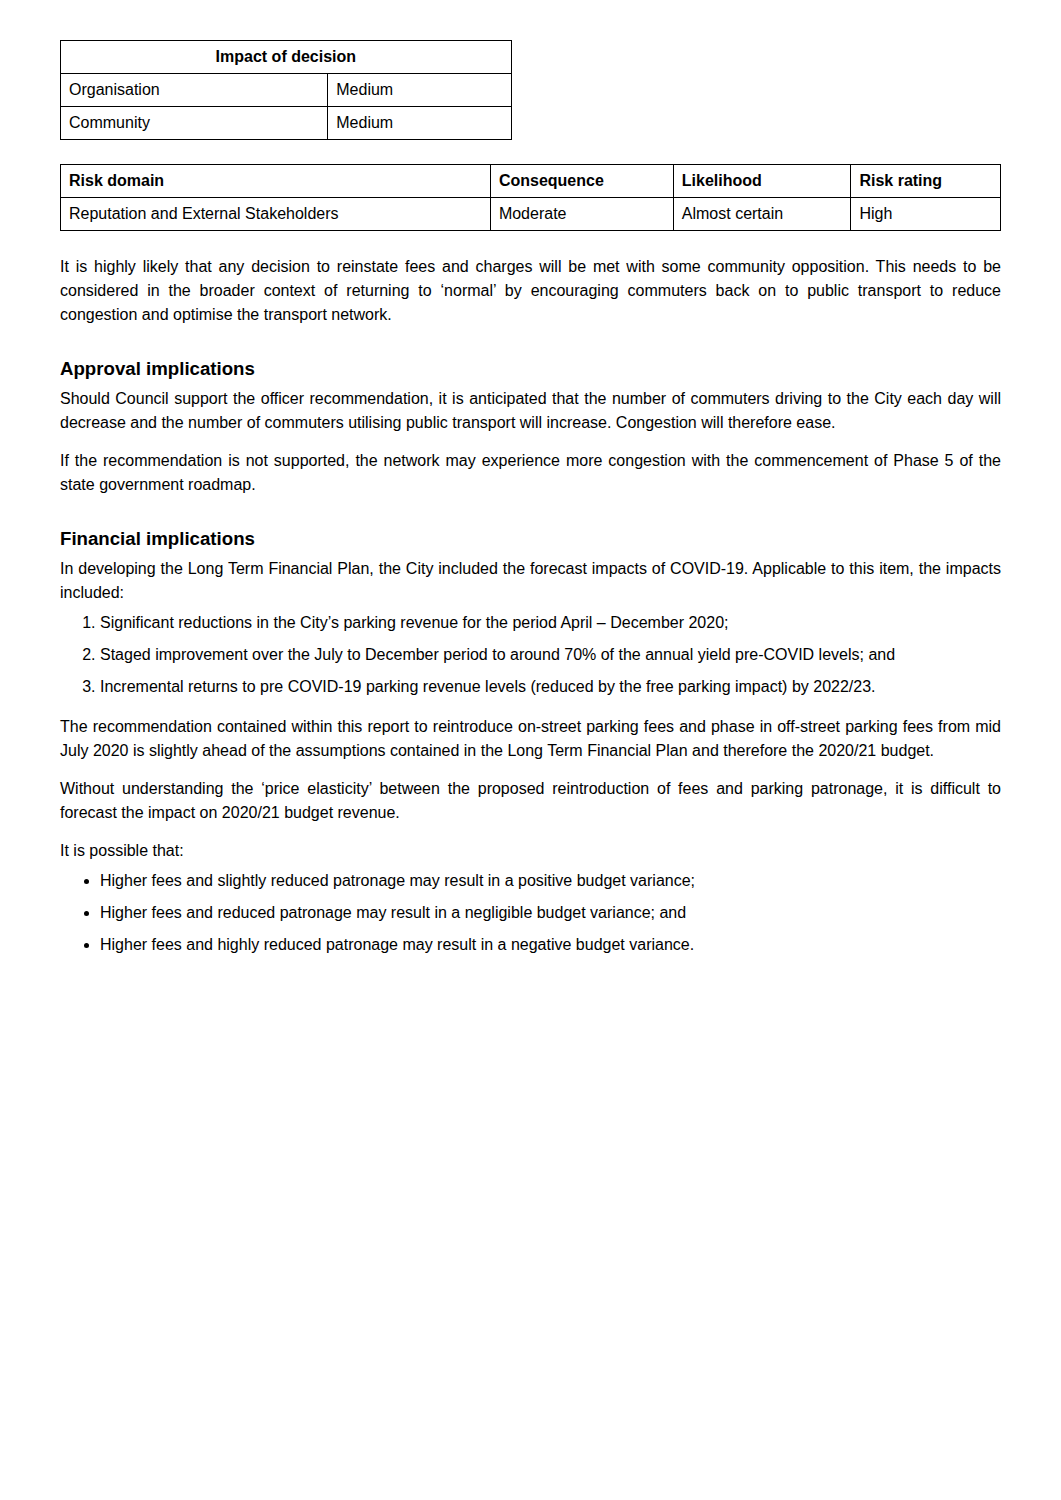| Impact of decision |
| --- |
| Organisation | Medium |
| Community | Medium |
| Risk domain | Consequence | Likelihood | Risk rating |
| --- | --- | --- | --- |
| Reputation and External Stakeholders | Moderate | Almost certain | High |
It is highly likely that any decision to reinstate fees and charges will be met with some community opposition. This needs to be considered in the broader context of returning to ‘normal’ by encouraging commuters back on to public transport to reduce congestion and optimise the transport network.
Approval implications
Should Council support the officer recommendation, it is anticipated that the number of commuters driving to the City each day will decrease and the number of commuters utilising public transport will increase. Congestion will therefore ease.
If the recommendation is not supported, the network may experience more congestion with the commencement of Phase 5 of the state government roadmap.
Financial implications
In developing the Long Term Financial Plan, the City included the forecast impacts of COVID-19. Applicable to this item, the impacts included:
Significant reductions in the City’s parking revenue for the period April – December 2020;
Staged improvement over the July to December period to around 70% of the annual yield pre-COVID levels; and
Incremental returns to pre COVID-19 parking revenue levels (reduced by the free parking impact) by 2022/23.
The recommendation contained within this report to reintroduce on-street parking fees and phase in off-street parking fees from mid July 2020 is slightly ahead of the assumptions contained in the Long Term Financial Plan and therefore the 2020/21 budget.
Without understanding the ‘price elasticity’ between the proposed reintroduction of fees and parking patronage, it is difficult to forecast the impact on 2020/21 budget revenue.
It is possible that:
Higher fees and slightly reduced patronage may result in a positive budget variance;
Higher fees and reduced patronage may result in a negligible budget variance; and
Higher fees and highly reduced patronage may result in a negative budget variance.